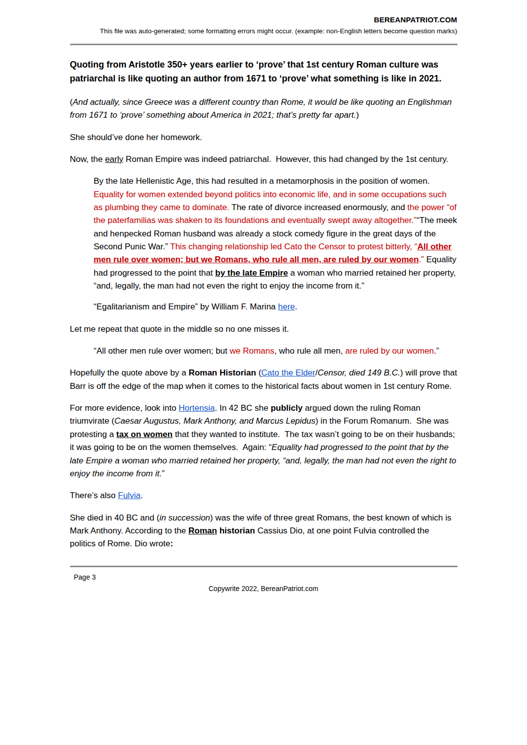BEREANPATRIOT.COM
This file was auto-generated; some formatting errors might occur. (example: non-English letters become question marks)
Quoting from Aristotle 350+ years earlier to ‘prove’ that 1st century Roman culture was patriarchal is like quoting an author from 1671 to ‘prove’ what something is like in 2021.
(And actually, since Greece was a different country than Rome, it would be like quoting an Englishman from 1671 to ‘prove’ something about America in 2021; that’s pretty far apart.)
She should’ve done her homework.
Now, the early Roman Empire was indeed patriarchal. However, this had changed by the 1st century.
By the late Hellenistic Age, this had resulted in a metamorphosis in the position of women. Equality for women extended beyond politics into economic life, and in some occupations such as plumbing they came to dominate. The rate of divorce increased enormously, and the power “of the paterfamilias was shaken to its foundations and eventually swept away altogether.”“The meek and henpecked Roman husband was already a stock comedy figure in the great days of the Second Punic War.” This changing relationship led Cato the Censor to protest bitterly, “All other men rule over women; but we Romans, who rule all men, are ruled by our women.” Equality had progressed to the point that by the late Empire a woman who married retained her property, “and, legally, the man had not even the right to enjoy the income from it.”
“Egalitarianism and Empire” by William F. Marina here.
Let me repeat that quote in the middle so no one misses it.
“All other men rule over women; but we Romans, who rule all men, are ruled by our women.”
Hopefully the quote above by a Roman Historian (Cato the Elder/Censor, died 149 B.C.) will prove that Barr is off the edge of the map when it comes to the historical facts about women in 1st century Rome.
For more evidence, look into Hortensia. In 42 BC she publicly argued down the ruling Roman triumvirate (Caesar Augustus, Mark Anthony, and Marcus Lepidus) in the Forum Romanum. She was protesting a tax on women that they wanted to institute. The tax wasn’t going to be on their husbands; it was going to be on the women themselves. Again: “Equality had progressed to the point that by the late Empire a woman who married retained her property, “and, legally, the man had not even the right to enjoy the income from it.”
There’s also Fulvia.
She died in 40 BC and (in succession) was the wife of three great Romans, the best known of which is Mark Anthony. According to the Roman historian Cassius Dio, at one point Fulvia controlled the politics of Rome. Dio wrote:
Page 3
Copywrite 2022, BereanPatriot.com